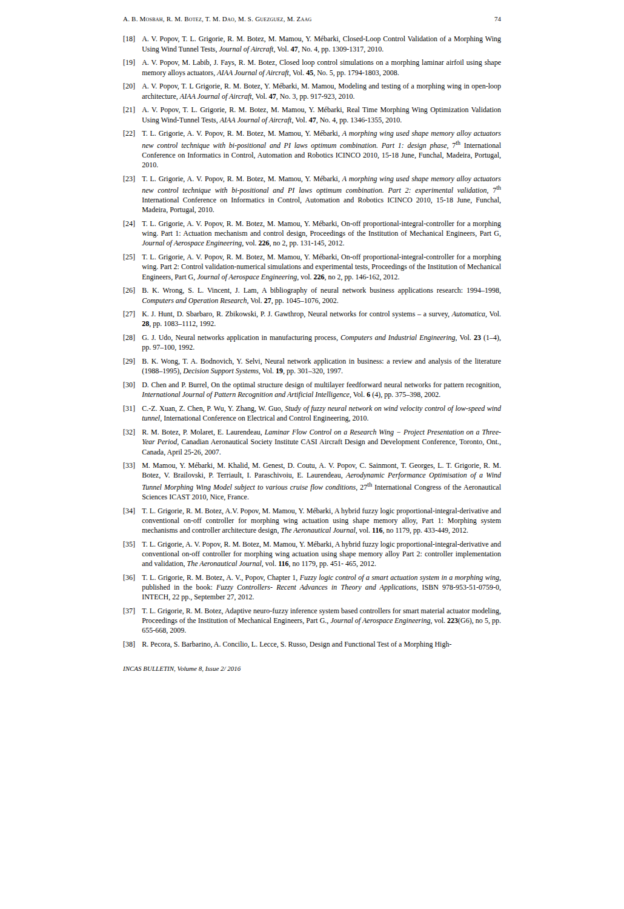A. B. Mosbah, R. M. Botez, T. M. Dao, M. S. Guezguez, M. Zaag
74
[18] A. V. Popov, T. L. Grigorie, R. M. Botez, M. Mamou, Y. Mébarki, Closed-Loop Control Validation of a Morphing Wing Using Wind Tunnel Tests, Journal of Aircraft, Vol. 47, No. 4, pp. 1309-1317, 2010.
[19] A. V. Popov, M. Labib, J. Fays, R. M. Botez, Closed loop control simulations on a morphing laminar airfoil using shape memory alloys actuators, AIAA Journal of Aircraft, Vol. 45, No. 5, pp. 1794-1803, 2008.
[20] A. V. Popov, T. L Grigorie, R. M. Botez, Y. Mébarki, M. Mamou, Modeling and testing of a morphing wing in open-loop architecture, AIAA Journal of Aircraft, Vol. 47, No. 3, pp. 917-923, 2010.
[21] A. V. Popov, T. L. Grigorie, R. M. Botez, M. Mamou, Y. Mébarki, Real Time Morphing Wing Optimization Validation Using Wind-Tunnel Tests, AIAA Journal of Aircraft, Vol. 47, No. 4, pp. 1346-1355, 2010.
[22] T. L. Grigorie, A. V. Popov, R. M. Botez, M. Mamou, Y. Mébarki, A morphing wing used shape memory alloy actuators new control technique with bi-positional and PI laws optimum combination. Part 1: design phase, 7th International Conference on Informatics in Control, Automation and Robotics ICINCO 2010, 15-18 June, Funchal, Madeira, Portugal, 2010.
[23] T. L. Grigorie, A. V. Popov, R. M. Botez, M. Mamou, Y. Mébarki, A morphing wing used shape memory alloy actuators new control technique with bi-positional and PI laws optimum combination. Part 2: experimental validation, 7th International Conference on Informatics in Control, Automation and Robotics ICINCO 2010, 15-18 June, Funchal, Madeira, Portugal, 2010.
[24] T. L. Grigorie, A. V. Popov, R. M. Botez, M. Mamou, Y. Mébarki, On-off proportional-integral-controller for a morphing wing. Part 1: Actuation mechanism and control design, Proceedings of the Institution of Mechanical Engineers, Part G, Journal of Aerospace Engineering, vol. 226, no 2, pp. 131-145, 2012.
[25] T. L. Grigorie, A. V. Popov, R. M. Botez, M. Mamou, Y. Mébarki, On-off proportional-integral-controller for a morphing wing. Part 2: Control validation-numerical simulations and experimental tests, Proceedings of the Institution of Mechanical Engineers, Part G, Journal of Aerospace Engineering, vol. 226, no 2, pp. 146-162, 2012.
[26] B. K. Wrong, S. L. Vincent, J. Lam, A bibliography of neural network business applications research: 1994–1998, Computers and Operation Research, Vol. 27, pp. 1045–1076, 2002.
[27] K. J. Hunt, D. Sbarbaro, R. Zbikowski, P. J. Gawthrop, Neural networks for control systems – a survey, Automatica, Vol. 28, pp. 1083–1112, 1992.
[28] G. J. Udo, Neural networks application in manufacturing process, Computers and Industrial Engineering, Vol. 23 (1–4), pp. 97–100, 1992.
[29] B. K. Wong, T. A. Bodnovich, Y. Selvi, Neural network application in business: a review and analysis of the literature (1988–1995), Decision Support Systems, Vol. 19, pp. 301–320, 1997.
[30] D. Chen and P. Burrel, On the optimal structure design of multilayer feedforward neural networks for pattern recognition, International Journal of Pattern Recognition and Artificial Intelligence, Vol. 6 (4), pp. 375–398, 2002.
[31] C.-Z. Xuan, Z. Chen, P. Wu, Y. Zhang, W. Guo, Study of fuzzy neural network on wind velocity control of low-speed wind tunnel, International Conference on Electrical and Control Engineering, 2010.
[32] R. M. Botez, P. Molaret, E. Laurendeau, Laminar Flow Control on a Research Wing − Project Presentation on a Three-Year Period, Canadian Aeronautical Society Institute CASI Aircraft Design and Development Conference, Toronto, Ont., Canada, April 25-26, 2007.
[33] M. Mamou, Y. Mébarki, M. Khalid, M. Genest, D. Coutu, A. V. Popov, C. Sainmont, T. Georges, L. T. Grigorie, R. M. Botez, V. Brailovski, P. Terriault, I. Paraschivoiu, E. Laurendeau, Aerodynamic Performance Optimisation of a Wind Tunnel Morphing Wing Model subject to various cruise flow conditions, 27th International Congress of the Aeronautical Sciences ICAST 2010, Nice, France.
[34] T. L. Grigorie, R. M. Botez, A.V. Popov, M. Mamou, Y. Mébarki, A hybrid fuzzy logic proportional-integral-derivative and conventional on-off controller for morphing wing actuation using shape memory alloy, Part 1: Morphing system mechanisms and controller architecture design, The Aeronautical Journal, vol. 116, no 1179, pp. 433-449, 2012.
[35] T. L. Grigorie, A. V. Popov, R. M. Botez, M. Mamou, Y. Mébarki, A hybrid fuzzy logic proportional-integral-derivative and conventional on-off controller for morphing wing actuation using shape memory alloy Part 2: controller implementation and validation, The Aeronautical Journal, vol. 116, no 1179, pp. 451- 465, 2012.
[36] T. L. Grigorie, R. M. Botez, A. V., Popov, Chapter 1, Fuzzy logic control of a smart actuation system in a morphing wing, published in the book: Fuzzy Controllers- Recent Advances in Theory and Applications, ISBN 978-953-51-0759-0, INTECH, 22 pp., September 27, 2012.
[37] T. L. Grigorie, R. M. Botez, Adaptive neuro-fuzzy inference system based controllers for smart material actuator modeling, Proceedings of the Institution of Mechanical Engineers, Part G., Journal of Aerospace Engineering, vol. 223(G6), no 5, pp. 655-668, 2009.
[38] R. Pecora, S. Barbarino, A. Concilio, L. Lecce, S. Russo, Design and Functional Test of a Morphing High-
INCAS BULLETIN, Volume 8, Issue 2/ 2016